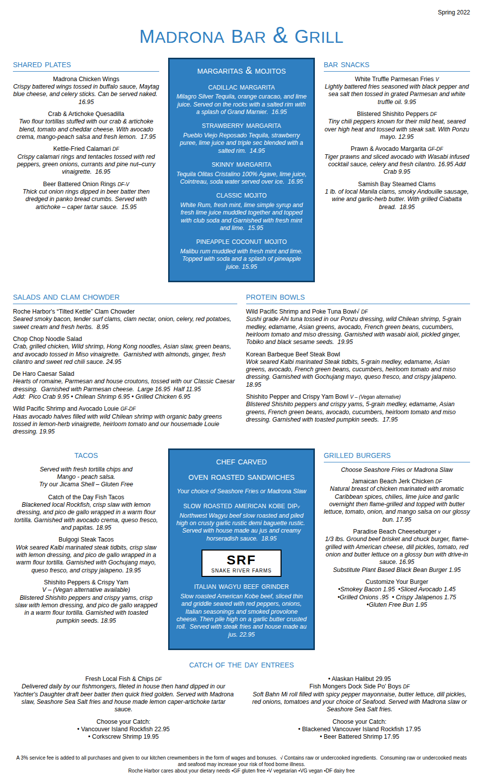Spring 2022
Madrona Bar & Grill
Shared Plates
Madrona Chicken Wings
Crispy battered wings tossed in buffalo sauce, Maytag blue cheese, and celery sticks. Can be served naked. 16.95
Crab & Artichoke Quesadilla
Two flour tortillas stuffed with our crab & artichoke blend, tomato and cheddar cheese. With avocado crema, mango-peach salsa and fresh lemon. 17.95
Kettle-Fried Calamari DF
Crispy calamari rings and tentacles tossed with red peppers, green onions, currants and pine nut–curry vinaigrette. 16.95
Beer Battered Onion Rings DF-V
Thick cut onion rings dipped in beer batter then dredged in panko bread crumbs. Served with artichoke – caper tartar sauce. 15.95
Margaritas & Mojitos
Cadillac Margarita
Milagro Silver Tequila, orange curacao, and lime juice. Served on the rocks with a salted rim with a splash of Grand Marnier. 16.95
Strawberry Margarita
Pueblo Viejo Reposado Tequila, strawberry puree, lime juice and triple sec blended with a salted rim. 14.95
Skinny Margarita
Tequila Olitas Cristalino 100% Agave, lime juice, Cointreau, soda water served over ice. 16.95
Classic Mojito
White Rum, fresh mint, lime simple syrup and fresh lime juice muddled together and topped with club soda and Garnished with fresh mint and lime. 15.95
Pineapple Coconut Mojito
Malibu rum muddled with fresh mint and lime. Topped with soda and a splash of pineapple juice. 15.95
Bar Snacks
White Truffle Parmesan Fries V
Lightly battered fries seasoned with black pepper and sea salt then tossed in grated Parmesan and white truffle oil. 9.95
Blistered Shishito Peppers DF
Tiny chili peppers known for their mild heat, seared over high heat and tossed with steak salt. With Ponzu mayo. 12.95
Prawn & Avocado Margarita GF-DF
Tiger prawns and sliced avocado with Wasabi infused cocktail sauce, celery and fresh cilantro. 16.95 Add Crab 9.95
Samish Bay Steamed Clams
1 lb. of local Manila clams, smoky Andouille sausage, wine and garlic-herb butter. With grilled Ciabatta bread. 18.95
Salads and Clam Chowder
Roche Harbor's “Tilted Kettle” Clam Chowder
Seared smoky bacon, tender surf clams, clam nectar, onion, celery, red potatoes, sweet cream and fresh herbs. 8.95
Chop Chop Noodle Salad
Crab, grilled chicken, Wild shrimp, Hong Kong noodles, Asian slaw, green beans, and avocado tossed in Miso vinaigrette. Garnished with almonds, ginger, fresh cilantro and sweet red chili sauce. 24.95
De Haro Caesar Salad
Hearts of romaine, Parmesan and house croutons, tossed with our Classic Caesar dressing. Garnished with Parmesan cheese. Large 16.95 Half 11.95
Add: Pico Crab 9.95 • Chilean Shrimp 6.95 • Grilled Chicken 6.95
Wild Pacific Shrimp and Avocado Louie GF-DF
Haas avocado halves filled with wild Chilean shrimp with organic baby greens tossed in lemon-herb vinaigrette, heirloom tomato and our housemade Louie dressing. 19.95
Protein Bowls
Wild Pacific Shrimp and Poke Tuna Bowl√ DF
Sushi grade Ahi tuna tossed in our Ponzu dressing, wild Chilean shrimp, 5-grain medley, edamame, Asian greens, avocado, French green beans, cucumbers, heirloom tomato and miso dressing. Garnished with wasabi aioli, pickled ginger, Tobiko and black sesame seeds. 19.95
Korean Barbeque Beef Steak Bowl
Wok seared Kalbi marinated Steak tidbits, 5-grain medley, edamame, Asian greens, avocado, French green beans, cucumbers, heirloom tomato and miso dressing. Garnished with Gochujang mayo, queso fresco, and crispy jalapeno. 18.95
Shishito Pepper and Crispy Yam Bowl V – (Vegan alternative)
Blistered Shishito peppers and crispy yams, 5-grain medley, edamame, Asian greens, French green beans, avocado, cucumbers, heirloom tomato and miso dressing. Garnished with toasted pumpkin seeds. 17.95
Tacos
Served with fresh tortilla chips and
Mango - peach salsa.
Try our Jicama Shell – Gluten Free
Catch of the Day Fish Tacos
Blackened local Rockfish, crisp slaw with lemon dressing, and pico de gallo wrapped in a warm flour tortilla. Garnished with avocado crema, queso fresco, and papitas. 18.95
Bulgogi Steak Tacos
Wok seared Kalbi marinated steak tidbits, crisp slaw with lemon dressing, and pico de gallo wrapped in a warm flour tortilla. Garnished with Gochujang mayo, queso fresco, and crispy jalapeno. 19.95
Shishito Peppers & Crispy Yam
V – (Vegan alternative available)
Blistered Shishito peppers and crispy yams, crisp slaw with lemon dressing, and pico de gallo wrapped in a warm flour tortilla. Garnished with toasted pumpkin seeds. 18.95
Chef Carved
Oven Roasted Sandwiches
Your choice of Seashore Fries or Madrona Slaw
Slow Roasted American Kobe Dipv
Northwest Wagyu beef slow roasted and piled high on crusty garlic rustic demi baguette rustic. Served with house made au jus and creamy horseradish sauce. 18.95
SRF
SNAKE RIVER FARMS
Italian Wagyu Beef Grinder
Slow roasted American Kobe beef, sliced thin and griddle seared with red peppers, onions, Italian seasonings and smoked provolone cheese. Then pile high on a garlic butter crusted roll. Served with steak fries and house made au jus. 22.95
Grilled Burgers
Choose Seashore Fries or Madrona Slaw
Jamaican Beach Jerk Chicken DF
Natural breast of chicken marinated with aromatic Caribbean spices, chilies, lime juice and garlic overnight then flame-grilled and topped with butter lettuce, tomato, onion, and mango salsa on our glossy bun. 17.95
Paradise Beach Cheeseburger v
1/3 lbs. Ground beef brisket and chuck burger, flame-grilled with American cheese, dill pickles, tomato, red onion and butter lettuce on a glossy bun with drive-in sauce. 16.95
Substitute Plant Based Black Bean Burger 1.95
Customize Your Burger
•Smokey Bacon 1.95 •Sliced Avocado 1.45
•Grilled Onions .95 • Crispy Jalapenos 1.75
•Gluten Free Bun 1.95
Catch of the Day Entrees
Fresh Local Fish & Chips DF
Delivered daily by our fishmongers, fileted in house then hand dipped in our Yachter's Daughter draft beer batter then quick fried golden. Served with Madrona slaw, Seashore Sea Salt fries and house made lemon caper-artichoke tartar sauce.
Choose your Catch:
• Vancouver Island Rockfish 22.95
• Corkscrew Shrimp 19.95
• Alaskan Halibut 29.95
Fish Mongers Dock Side Po' Boys DF
Soft Bahn Mi roll filled with spicy pepper mayonnaise, butter lettuce, dill pickles, red onions, tomatoes and your choice of Seafood. Served with Madrona slaw or Seashore Sea Salt fries.
Choose your Catch:
• Blackened Vancouver Island Rockfish 17.95
• Beer Battered Shrimp 17.95
A 3% service fee is added to all purchases and given to our kitchen crewmembers in the form of wages and bonuses. √ Contains raw or undercooked ingredients. Consuming raw or undercooked meats and seafood may increase your risk of food borne illness.
Roche Harbor cares about your dietary needs •GF gluten free •V vegetarian •VG vegan •DF dairy free